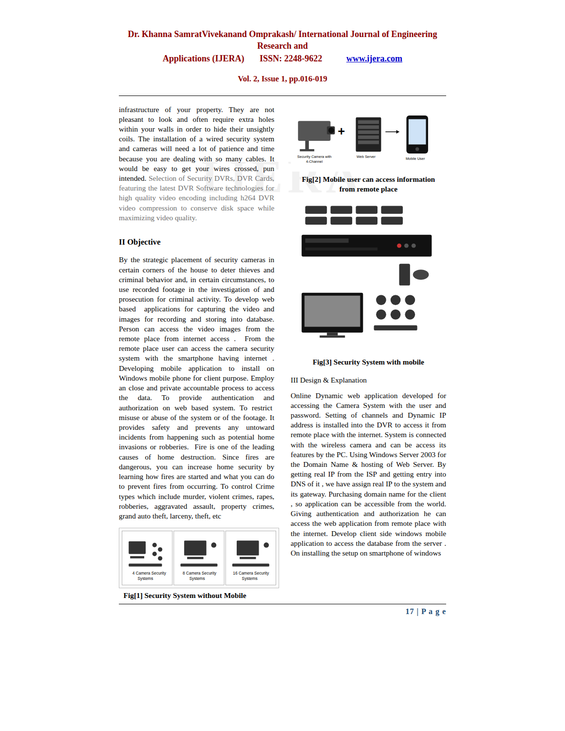IJERA
Dr. Khanna SamratVivekanand Omprakash/ International Journal of Engineering Research and
Applications (IJERA) ISSN: 2248-9622 www.ijera.com
Vol. 2, Issue 1, pp.016-019
infrastructure of your property. They are not pleasant to look and often require extra holes within your walls in order to hide their unsightly coils. The installation of a wired security system and cameras will need a lot of patience and time because you are dealing with so many cables. It would be easy to get your wires crossed, pun intended. Selection of Security DVRs, DVR Cards, featuring the latest DVR Software technologies for high quality video encoding including h264 DVR video compression to conserve disk space while maximizing video quality.
II Objective
By the strategic placement of security cameras in certain corners of the house to deter thieves and criminal behavior and, in certain circumstances, to use recorded footage in the investigation of and prosecution for criminal activity. To develop web based applications for capturing the video and images for recording and storing into database. Person can access the video images from the remote place from internet access . From the remote place user can access the camera security system with the smartphone having internet . Developing mobile application to install on Windows mobile phone for client purpose. Employ an close and private accountable process to access the data. To provide authentication and authorization on web based system. To restrict misuse or abuse of the system or of the footage. It provides safety and prevents any untoward incidents from happening such as potential home invasions or robberies. Fire is one of the leading causes of home destruction. Since fires are dangerous, you can increase home security by learning how fires are started and what you can do to prevent fires from occurring. To control Crime types which include murder, violent crimes, rapes, robberies, aggravated assault, property crimes, grand auto theft, larceny, theft, etc
Fig[1] Security System without Mobile
Fig[2] Mobile user can access information
from remote place
Fig[3] Security System with mobile
III Design & Explanation
Online Dynamic web application developed for accessing the Camera System with the user and password. Setting of channels and Dynamic IP address is installed into the DVR to access it from remote place with the internet. System is connected with the wireless camera and can be access its features by the PC. Using Windows Server 2003 for the Domain Name & hosting of Web Server. By getting real IP from the ISP and getting entry into DNS of it , we have assign real IP to the system and its gateway. Purchasing domain name for the client , so application can be accessible from the world. Giving authentication and authorization he can access the web application from remote place with the internet. Develop client side windows mobile application to access the database from the server . On installing the setup on smartphone of windows
17 | P a g e